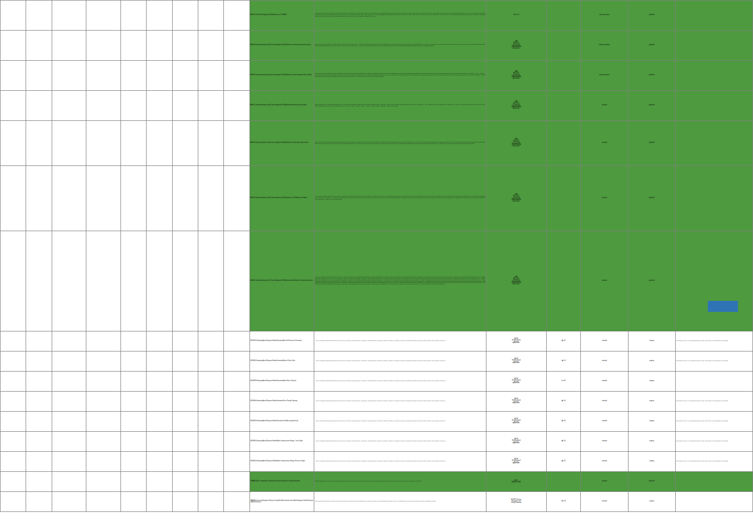| | | | | | | | | | AIR5315 UxS Control Segment (UCS) Architecture: UCTRACE | Department of Defense Unmanned Control Segment (UCS) Architecture. This document is the SAE publication of the Department of Defense UCS Control Segment (UCS) Architecture: Use Case Trace (UCTRACE) Version 3 (UPR) approved for Distribution to public release 15 8 1989. This information is produced from a script run against the System Use Case Model contained in the UCS Architecture Model (AIR5318 MODEL) and configuration item. The System Use Case Model includes, at its lowest level of abstraction, use cases (level 3/3) (UCS functionality-specific scenarios of message exchanges between Actors and internal system Participants as Service Interfaces). These message exchanges provide a | 20 Dec 14 | | information report | published | |
| | | | | | | | | | AIR5316 Unmanned Systems (UxS) Control Segment (UCS) Architecture: Version Description Document | Governance of the Unmanned Aircraft System (UAS) Control Segment (UCS) Architecture was transferred from the United States Office of the Secretary of Defense (OSD) to SAE International in April 2016. Consequently, a subset of the UCS Architecture Library Release 3.4(PR) has been published under SAE as the Unmanned Systems (UxS) Control Segment (UCS) Architecture: AIR5315. This Version Description Document (VDD) describes the correspondence and differences between the two architectural libraries. | SAE AS-4UCS Unmanned Systems (UxS) Control Segment Architecture | | Information Report | published | |
| | | | | | | | | | AIR5321 Unmanned Systems (UxS) Control Segment (UCS) Architecture: Data Distribution Service (DDS) | This platform specific Interface Control Document (ICD) provides an example mapping to the Object Management Group's (OMG) Data Distribution Service (DDS) infrastructure middleware. The mapping is based on the Unmanned Systems (UxS) Control Segment (UCS) Architecture Model: AIR5318. A series of non-normative implementation choices have been made that are specific to this ICD. These implementation choices may not be appropriate for different system implementations. The machine-readable ICD and result of this mapping and implementation choices are provided with AIR5321. Use and understanding of this document assumes a working knowledge of the UCS Architecture, the model structure and its contents. | SAE AS-4UCS Unmanned Systems (UxS) Control Segment Architecture | | information report | published | |
| | | | | | | | | | AS6512 Unmanned Systems (UxS) Control Segment (UCS) Architecture: Architecture Description | This document is the Architecture Description (AD) for the SAE Unmanned Systems (UxS) Control Segment (UCS) Architecture. This AD serves as the official designation of the UCS Architecture - SAE AS5512. The UCS Architecture is expressed by a library of SAE publications as referenced herein. The other publications in the UCS Architecture Library are: AS6513, AS6514, AS6515, AS6516, AS6517, AS6518, AS6519, AS6520, AS6521, and AS6522. | SAE AS-4UCS Unmanned Systems (UxS) Control Segment Architecture | | standard | published | |
| | | | | | | | | | AS6513 Unmanned Systems (UxS) Control Segment (UCS) Architecture: Conformance Specification | This document is the authoritative specification within the SAE Unmanned Systems (UxS) Control Segment (UCS) Architecture for establishing conformance requirements for UCS products. The UCS products addressed by this specification are UCS software components and UCS software configurations that provide one or more UCS services, and UCS systems that employ one or more UCS services. The conformance of UCS products is determined by assessing the conformance of the UCS product description to the UCS Architecture. The UCS product description includes two artifacts. | SAE AS-4UCS Unmanned Systems (UxS) Control Segment Architecture | | standard | published | |
| | | | | | | | | | AS6518 Unmanned Systems (UxS) Control Segment (UCS) Architecture: UCS Architecture Model | This brief User Guide recaps the content of the AS6518 UCS Architectural Model described in detail in AS6512 UCS Architecture: Architecture Description. The purpose of the UCS Architecture Model is to provide the authoritative source for other models and products within the UCS Architecture as shown in the AS6512 UCS Architecture: Architecture Description. Presentations for using the AS6518 UCS Model include: access to / experience with Enterprise Architect 10 or higher, Corporate Edition - experience with the Unified Modeling Language (UML) installation of the Detailed UCS_MDG.xml add-in for Sparx Enterprise Architect per instructions below. | SAE AS-4UCS Unmanned Systems (UxS) Control Segment Architecture | | standard | published | |
| | | | | | | | | | AS6522 Unmanned Systems (UxS) Control Segment (UCS) Architecture: Architecture Technical Governance | The UCS technical governance comprises a set of policies, processes, and standard definitions to establish consistency and quality in the development of architecture artifacts and documents. It provides guidance for the use of adopted industry standards and modeling conventions in the use of Unified Modeling Language (UML) and Service Oriented Architecture Modeling Language (SoaML), including where the UCS Architecture deviates from normal UML conventions. This document identifies the defining policies, guidelines, and standards of technical governance in the following subjects: - Industry standards adopted by the AS-4UCS Technical Committee. These are the industry standards and specifications adopted by AS-4UCS in the generation and documentation of the architecture. - UCS Architectural Development. UCS specific policies on the development of the UCS Architecture. The AS-4UCS Technical Committee governance policies are intentionally minimal. The object is to provide direction specific to the intent and scope of developing architecture artifacts that follow a consistent set of specifications and industry best practices. Standards are referenced at the policies. Standards may place constraints on policies that are implemented by processes. Each process is intended to guide the development of architecture artifacts. For example, a standard may dictate that a UML diagram be identified in a particular methodology using only approved stereotypes from the SoaML UML profile. UCS technical governance applies to the following technical work products that are generated within the AS-4UCS Technical Committee. It is not applicable to third party developers, programs, or any other consumer of the UCS Architecture. | SAE AS-4UCS Unmanned Systems (UxS) Control Segment Architecture | | standard | published | |
| | | | | | | | | | WK58931 Evaluating Aerial Response Robot/Unmanned Aircraft Position and Orientation | A suite of standard test methods has been developed to measure maneuverability, endurance, communications, durability, logistics, autonomy, and safety to guide purchasing decisions, support operator training, and measure proficiency. | ASTM E54 Homeland Security Applications | Apr-18 | standard | ongoing | Publication Delayed. Full Committee Ballot Feb 28. One 2.2016 for actualization of comments. |
| | | | | | | | | | WK58932 Evaluating Aerial Response Robot/Unmanned Aircraft Orbit a Point | A suite of standard test methods has been developed to measure maneuverability, endurance, communications, durability, logistics, autonomy, and safety to guide purchasing decisions, support operator training, and measure proficiency. | ASTM E54 Homeland Security Applications | Apr-18 | standard | ongoing | Publication Delayed. Full Committee Ballot Feb 28. One 2.2016 for actualization of comments. |
| | | | | | | | | | WK58933 Evaluating Aerial Response Robot/Unmanned Aerial Static Obstacles | A suite of standard test methods has been developed to measure maneuverability, endurance, communications, durability, logistics, autonomy, and safety to guide purchasing decisions, support operator training, and measure proficiency. | ASTM E54 Homeland Security Applications | Jun-18 | standard | ongoing | |
| | | | | | | | | | WK58934 Evaluating Aerial Response Robot/Unmanned Pass-Through Openings | A suite of standard test methods has been developed to measure maneuverability, endurance, communications, durability, logistics, autonomy, and safety to guide purchasing decisions, support operator training, and measure proficiency. | ASTM E54 Homeland Security Applications | Apr-18 | standard | ongoing | Publication Delayed. Full Committee Ballot Feb 28. One 2.2016 for actualization of comments. |
| | | | | | | | | | WK58935 Evaluating Aerial Response Robot/Unmanned Land Accurately (Vertical) | A suite of standard test methods has been developed to measure maneuverability, endurance, communications, durability, logistics, autonomy, and safety to guide purchasing decisions, support operator training, and measure proficiency. | ASTM E54 Homeland Security Applications | Apr-18 | standard | ongoing | Publication Delayed. Full Committee Ballot Feb 28. One 2.2016 for actualization of comments. |
| | | | | | | | | | WK58942 Evaluating Aerial Response Robot/Radio Communications Range - Line of Sight | A suite of standard test methods has been developed to measure maneuverability, endurance, communications, durability, logistics, autonomy, and safety to guide purchasing decisions, support operator training, and measure proficiency. | ASTM E54 Homeland Security Applications | Apr-18 | standard | ongoing | Publication Delayed. Full Committee Ballot Feb 28. One 2.2016 for actualization of comments. |
| | | | | | | | | | WK58941 Evaluating Aerial Response Robot/Radio Communications Range: Non Line of Sight | A suite of standard test methods has been developed to measure maneuverability, endurance, communications, durability, logistics, autonomy, and safety to guide purchasing decisions, support operator training, and measure proficiency. | ASTM E54 Homeland Security Applications | Apr-18 | standard | ongoing | Publication Delayed. Full Committee Ballot Feb 28. One 2.2016 for actualization of comments. |
| | | | | | | | | | STANAG 4586 - Interoperable Command and Control Datalink for Unmanned Systems | Common standard over-the-flight command and control data link for the safe and reliable operation of unmanned systems within a joint, coalition and controlled airspace operating environment. | NATO NNAG/JCGUAV | | standard | published | |
| | | | | | | | | | SAE8856 Improving Navigation Solutions Using Raw Measurements from Global Navigation Satellite System (GNSS) Receivers | This recommended practice provides uses with the technical requirements and methods for processing, utilizing, and processing raw GNSS receiver measurements for improved aeronautical vehicle navigation solutions. | IN/CPNT Position, Navigation, and Timing Committee | Mar-18 | standard | ongoing | |